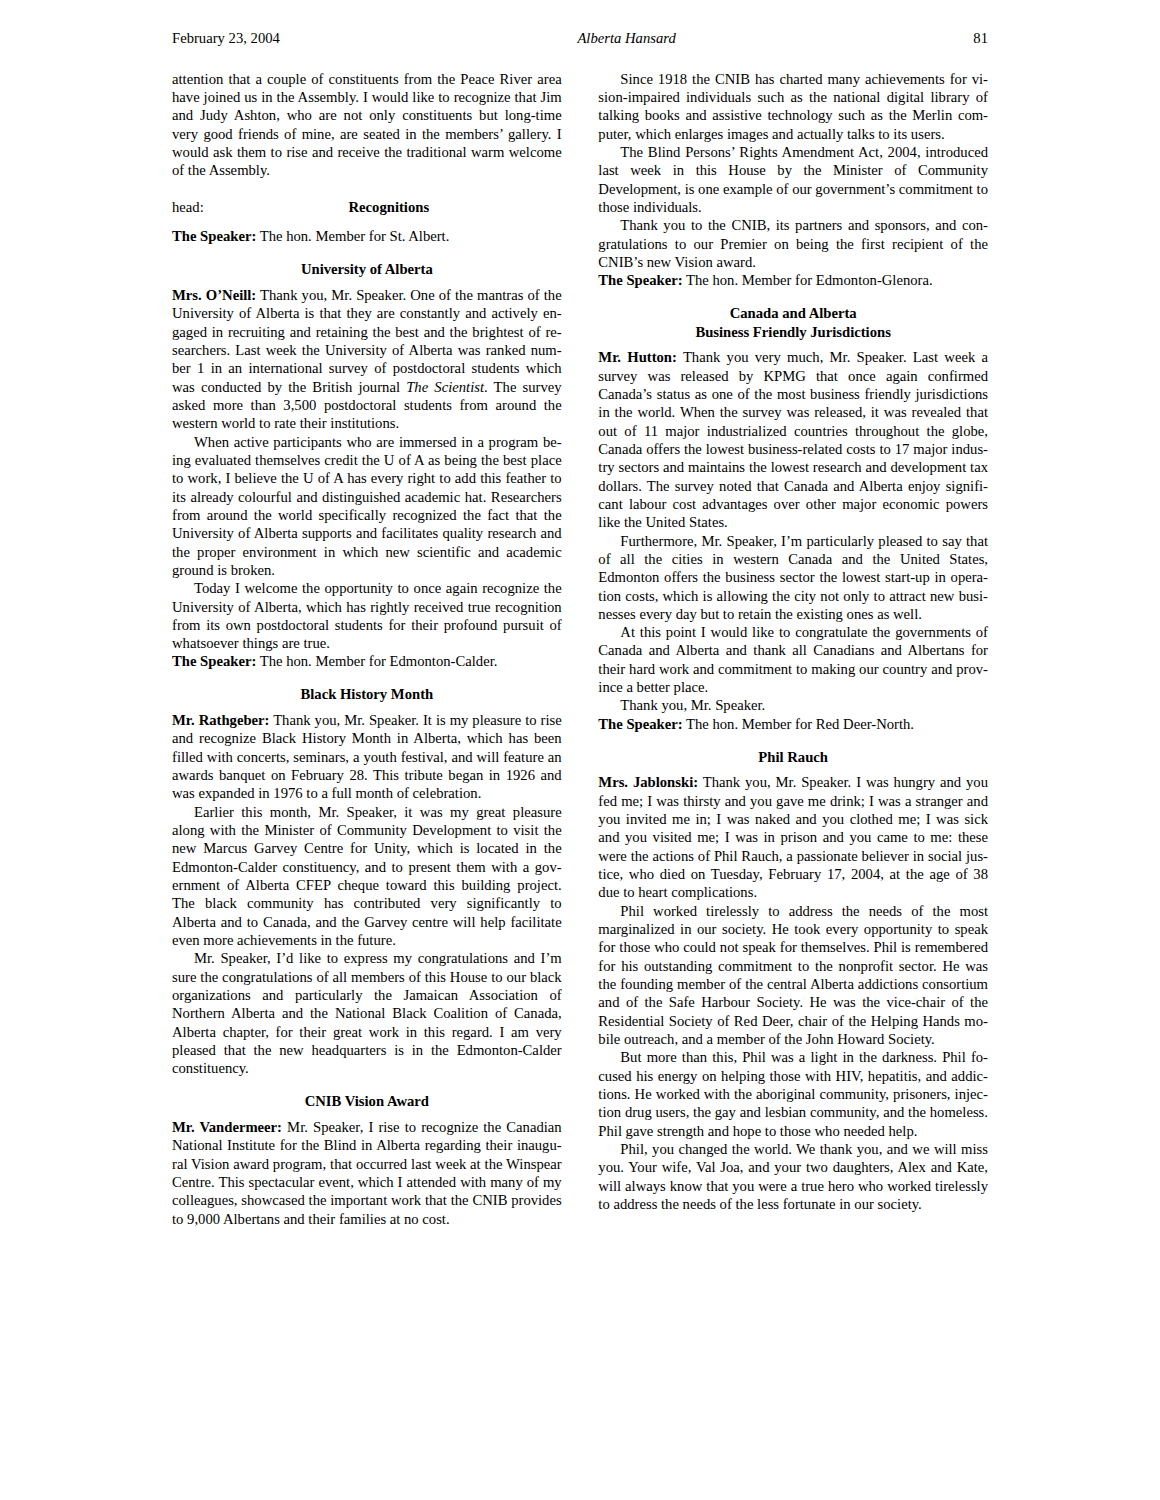February 23, 2004 Alberta Hansard 81
attention that a couple of constituents from the Peace River area have joined us in the Assembly. I would like to recognize that Jim and Judy Ashton, who are not only constituents but long-time very good friends of mine, are seated in the members’ gallery. I would ask them to rise and receive the traditional warm welcome of the Assembly.
head: Recognitions
The Speaker: The hon. Member for St. Albert.
University of Alberta
Mrs. O’Neill: Thank you, Mr. Speaker. One of the mantras of the University of Alberta is that they are constantly and actively engaged in recruiting and retaining the best and the brightest of researchers. Last week the University of Alberta was ranked number 1 in an international survey of postdoctoral students which was conducted by the British journal The Scientist. The survey asked more than 3,500 postdoctoral students from around the western world to rate their institutions.
When active participants who are immersed in a program being evaluated themselves credit the U of A as being the best place to work, I believe the U of A has every right to add this feather to its already colourful and distinguished academic hat. Researchers from around the world specifically recognized the fact that the University of Alberta supports and facilitates quality research and the proper environment in which new scientific and academic ground is broken.
Today I welcome the opportunity to once again recognize the University of Alberta, which has rightly received true recognition from its own postdoctoral students for their profound pursuit of whatsoever things are true.
The Speaker: The hon. Member for Edmonton-Calder.
Black History Month
Mr. Rathgeber: Thank you, Mr. Speaker. It is my pleasure to rise and recognize Black History Month in Alberta, which has been filled with concerts, seminars, a youth festival, and will feature an awards banquet on February 28. This tribute began in 1926 and was expanded in 1976 to a full month of celebration.
Earlier this month, Mr. Speaker, it was my great pleasure along with the Minister of Community Development to visit the new Marcus Garvey Centre for Unity, which is located in the Edmonton-Calder constituency, and to present them with a government of Alberta CFEP cheque toward this building project. The black community has contributed very significantly to Alberta and to Canada, and the Garvey centre will help facilitate even more achievements in the future.
Mr. Speaker, I’d like to express my congratulations and I’m sure the congratulations of all members of this House to our black organizations and particularly the Jamaican Association of Northern Alberta and the National Black Coalition of Canada, Alberta chapter, for their great work in this regard. I am very pleased that the new headquarters is in the Edmonton-Calder constituency.
CNIB Vision Award
Mr. Vandermeer: Mr. Speaker, I rise to recognize the Canadian National Institute for the Blind in Alberta regarding their inaugural Vision award program, that occurred last week at the Winspear Centre. This spectacular event, which I attended with many of my colleagues, showcased the important work that the CNIB provides to 9,000 Albertans and their families at no cost.
Since 1918 the CNIB has charted many achievements for vision-impaired individuals such as the national digital library of talking books and assistive technology such as the Merlin computer, which enlarges images and actually talks to its users.
The Blind Persons’ Rights Amendment Act, 2004, introduced last week in this House by the Minister of Community Development, is one example of our government’s commitment to those individuals.
Thank you to the CNIB, its partners and sponsors, and congratulations to our Premier on being the first recipient of the CNIB’s new Vision award.
The Speaker: The hon. Member for Edmonton-Glenora.
Canada and Alberta
Business Friendly Jurisdictions
Mr. Hutton: Thank you very much, Mr. Speaker. Last week a survey was released by KPMG that once again confirmed Canada’s status as one of the most business friendly jurisdictions in the world. When the survey was released, it was revealed that out of 11 major industrialized countries throughout the globe, Canada offers the lowest business-related costs to 17 major industry sectors and maintains the lowest research and development tax dollars. The survey noted that Canada and Alberta enjoy significant labour cost advantages over other major economic powers like the United States.
Furthermore, Mr. Speaker, I’m particularly pleased to say that of all the cities in western Canada and the United States, Edmonton offers the business sector the lowest start-up in operation costs, which is allowing the city not only to attract new businesses every day but to retain the existing ones as well.
At this point I would like to congratulate the governments of Canada and Alberta and thank all Canadians and Albertans for their hard work and commitment to making our country and province a better place.
Thank you, Mr. Speaker.
The Speaker: The hon. Member for Red Deer-North.
Phil Rauch
Mrs. Jablonski: Thank you, Mr. Speaker. I was hungry and you fed me; I was thirsty and you gave me drink; I was a stranger and you invited me in; I was naked and you clothed me; I was sick and you visited me; I was in prison and you came to me: these were the actions of Phil Rauch, a passionate believer in social justice, who died on Tuesday, February 17, 2004, at the age of 38 due to heart complications.
Phil worked tirelessly to address the needs of the most marginalized in our society. He took every opportunity to speak for those who could not speak for themselves. Phil is remembered for his outstanding commitment to the nonprofit sector. He was the founding member of the central Alberta addictions consortium and of the Safe Harbour Society. He was the vice-chair of the Residential Society of Red Deer, chair of the Helping Hands mobile outreach, and a member of the John Howard Society.
But more than this, Phil was a light in the darkness. Phil focused his energy on helping those with HIV, hepatitis, and addictions. He worked with the aboriginal community, prisoners, injection drug users, the gay and lesbian community, and the homeless. Phil gave strength and hope to those who needed help.
Phil, you changed the world. We thank you, and we will miss you. Your wife, Val Joa, and your two daughters, Alex and Kate, will always know that you were a true hero who worked tirelessly to address the needs of the less fortunate in our society.